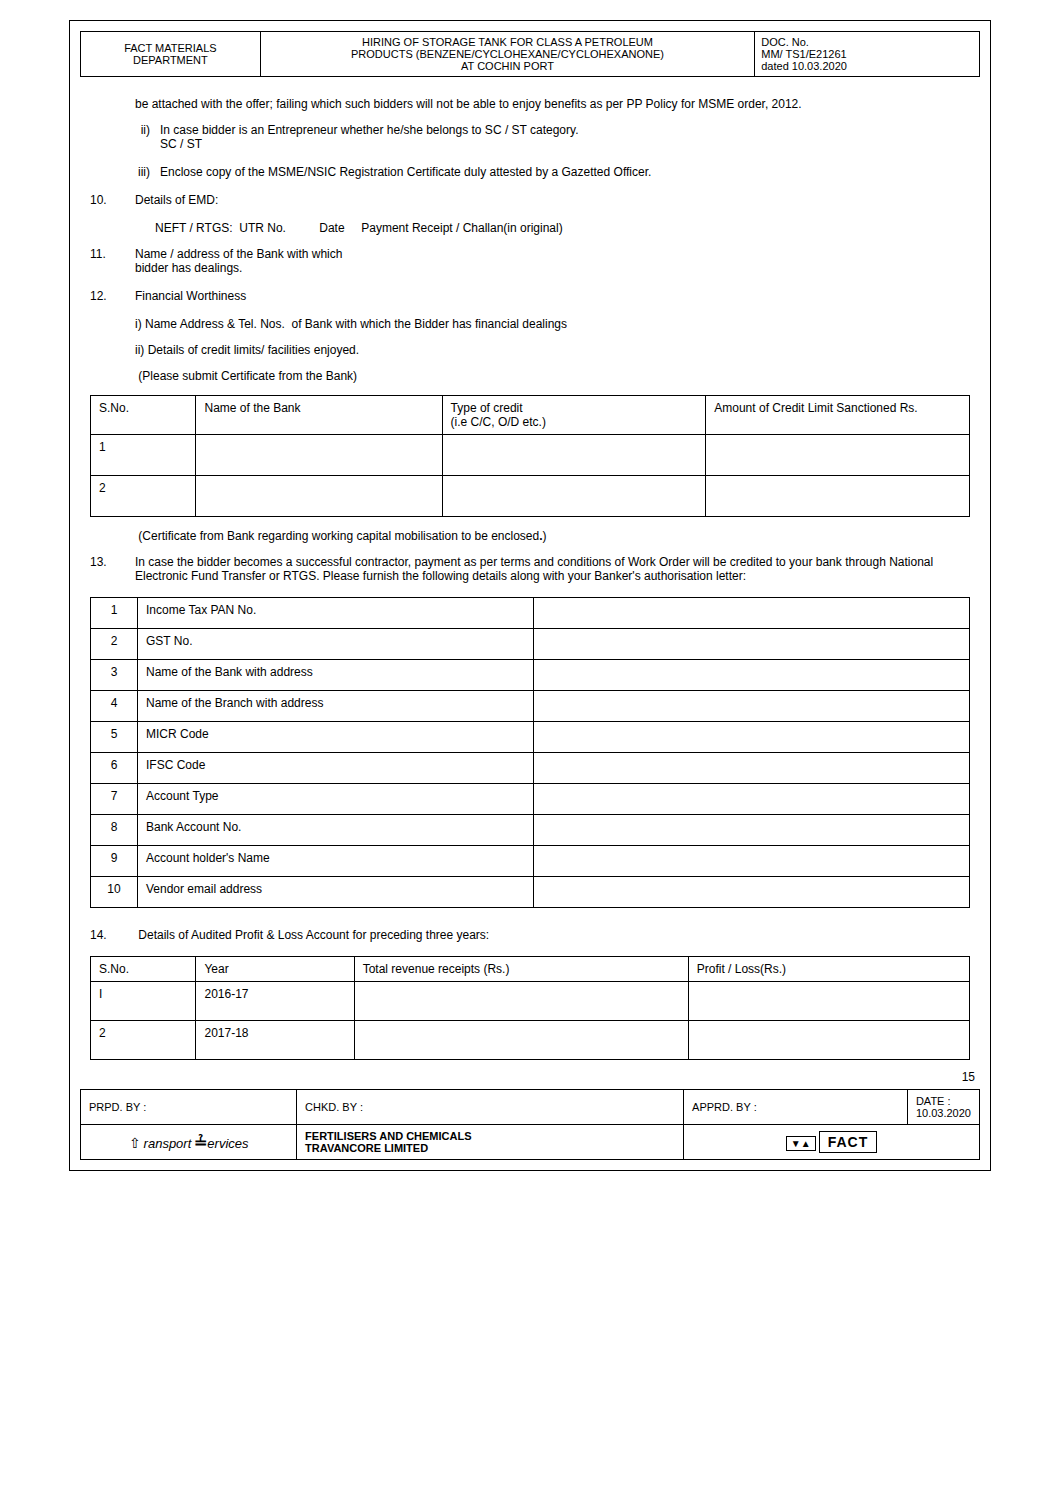| FACT MATERIALS DEPARTMENT | HIRING OF STORAGE TANK FOR CLASS A PETROLEUM PRODUCTS (BENZENE/CYCLOHEXANE/CYCLOHEXANONE) AT COCHIN PORT | DOC. No. MM/ TS1/E21261 dated 10.03.2020 |
be attached with the offer; failing which such bidders will not be able to enjoy benefits as per PP Policy for MSME order, 2012.
ii)
In case bidder is an Entrepreneur whether he/she belongs to SC / ST category.
SC / ST
iii)
Enclose copy of the MSME/NSIC Registration Certificate duly attested by a Gazetted Officer.
10.
Details of EMD:
NEFT / RTGS: UTR No. Date Payment Receipt / Challan(in original)
11.
Name / address of the Bank with which
bidder has dealings.
12.
Financial Worthiness
i) Name Address & Tel. Nos. of Bank with which the Bidder has financial dealings
ii) Details of credit limits/ facilities enjoyed.
(Please submit Certificate from the Bank)
| S.No. | Name of the Bank | Type of credit (i.e C/C, O/D etc.) | Amount of Credit Limit Sanctioned Rs. |
| --- | --- | --- | --- |
| 1 | | | |
| 2 | | | |
(Certificate from Bank regarding working capital mobilisation to be enclosed.)
13.
In case the bidder becomes a successful contractor, payment as per terms and conditions of Work Order will be credited to your bank through National Electronic Fund Transfer or RTGS. Please furnish the following details along with your Banker's authorisation letter:
| 1 | Income Tax PAN No. | |
| 2 | GST No. | |
| 3 | Name of the Bank with address | |
| 4 | Name of the Branch with address | |
| 5 | MICR Code | |
| 6 | IFSC Code | |
| 7 | Account Type | |
| 8 | Bank Account No. | |
| 9 | Account holder's Name | |
| 10 | Vendor email address | |
14.
Details of Audited Profit & Loss Account for preceding three years:
| S.No. | Year | Total revenue receipts (Rs.) | Profit / Loss(Rs.) |
| --- | --- | --- | --- |
| I | 2016-17 | | |
| 2 | 2017-18 | | |
15
| PRPD. BY : | CHKD. BY : | APPRD. BY : | DATE : 10.03.2020 |
| ⇧ ransport ≟ ervices | FERTILISERS AND CHEMICALS TRAVANCORE LIMITED | ▼▲ FACT |